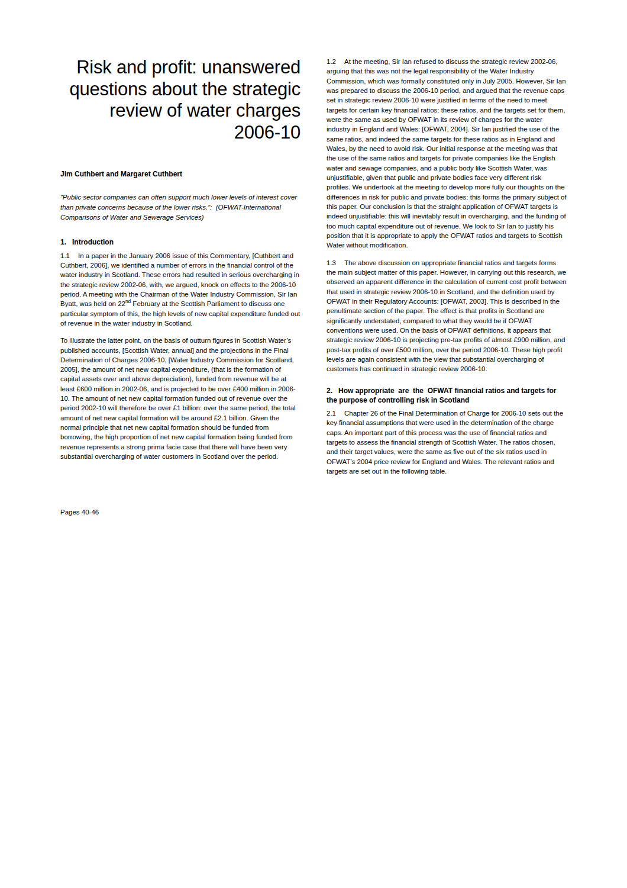Risk and profit: unanswered questions about the strategic review of water charges 2006-10
Jim Cuthbert and Margaret Cuthbert
“Public sector companies can often support much lower levels of interest cover than private concerns because of the lower risks.”: (OFWAT-International Comparisons of Water and Sewerage Services)
1. Introduction
1.1 In a paper in the January 2006 issue of this Commentary, [Cuthbert and Cuthbert, 2006], we identified a number of errors in the financial control of the water industry in Scotland. These errors had resulted in serious overcharging in the strategic review 2002-06, with, we argued, knock on effects to the 2006-10 period. A meeting with the Chairman of the Water Industry Commission, Sir Ian Byatt, was held on 22nd February at the Scottish Parliament to discuss one particular symptom of this, the high levels of new capital expenditure funded out of revenue in the water industry in Scotland.
To illustrate the latter point, on the basis of outturn figures in Scottish Water’s published accounts, [Scottish Water, annual] and the projections in the Final Determination of Charges 2006-10, [Water Industry Commission for Scotland, 2005], the amount of net new capital expenditure, (that is the formation of capital assets over and above depreciation), funded from revenue will be at least £600 million in 2002-06, and is projected to be over £400 million in 2006-10. The amount of net new capital formation funded out of revenue over the period 2002-10 will therefore be over £1 billion: over the same period, the total amount of net new capital formation will be around £2.1 billion. Given the normal principle that net new capital formation should be funded from borrowing, the high proportion of net new capital formation being funded from revenue represents a strong prima facie case that there will have been very substantial overcharging of water customers in Scotland over the period.
1.2 At the meeting, Sir Ian refused to discuss the strategic review 2002-06, arguing that this was not the legal responsibility of the Water Industry Commission, which was formally constituted only in July 2005. However, Sir Ian was prepared to discuss the 2006-10 period, and argued that the revenue caps set in strategic review 2006-10 were justified in terms of the need to meet targets for certain key financial ratios: these ratios, and the targets set for them, were the same as used by OFWAT in its review of charges for the water industry in England and Wales: [OFWAT, 2004]. Sir Ian justified the use of the same ratios, and indeed the same targets for these ratios as in England and Wales, by the need to avoid risk. Our initial response at the meeting was that the use of the same ratios and targets for private companies like the English water and sewage companies, and a public body like Scottish Water, was unjustifiable, given that public and private bodies face very different risk profiles. We undertook at the meeting to develop more fully our thoughts on the differences in risk for public and private bodies: this forms the primary subject of this paper. Our conclusion is that the straight application of OFWAT targets is indeed unjustifiable: this will inevitably result in overcharging, and the funding of too much capital expenditure out of revenue. We look to Sir Ian to justify his position that it is appropriate to apply the OFWAT ratios and targets to Scottish Water without modification.
1.3 The above discussion on appropriate financial ratios and targets forms the main subject matter of this paper. However, in carrying out this research, we observed an apparent difference in the calculation of current cost profit between that used in strategic review 2006-10 in Scotland, and the definition used by OFWAT in their Regulatory Accounts: [OFWAT, 2003]. This is described in the penultimate section of the paper. The effect is that profits in Scotland are significantly understated, compared to what they would be if OFWAT conventions were used. On the basis of OFWAT definitions, it appears that strategic review 2006-10 is projecting pre-tax profits of almost £900 million, and post-tax profits of over £500 million, over the period 2006-10. These high profit levels are again consistent with the view that substantial overcharging of customers has continued in strategic review 2006-10.
2. How appropriate are the OFWAT financial ratios and targets for the purpose of controlling risk in Scotland
2.1 Chapter 26 of the Final Determination of Charge for 2006-10 sets out the key financial assumptions that were used in the determination of the charge caps. An important part of this process was the use of financial ratios and targets to assess the financial strength of Scottish Water. The ratios chosen, and their target values, were the same as five out of the six ratios used in OFWAT’s 2004 price review for England and Wales. The relevant ratios and targets are set out in the following table.
Pages 40-46